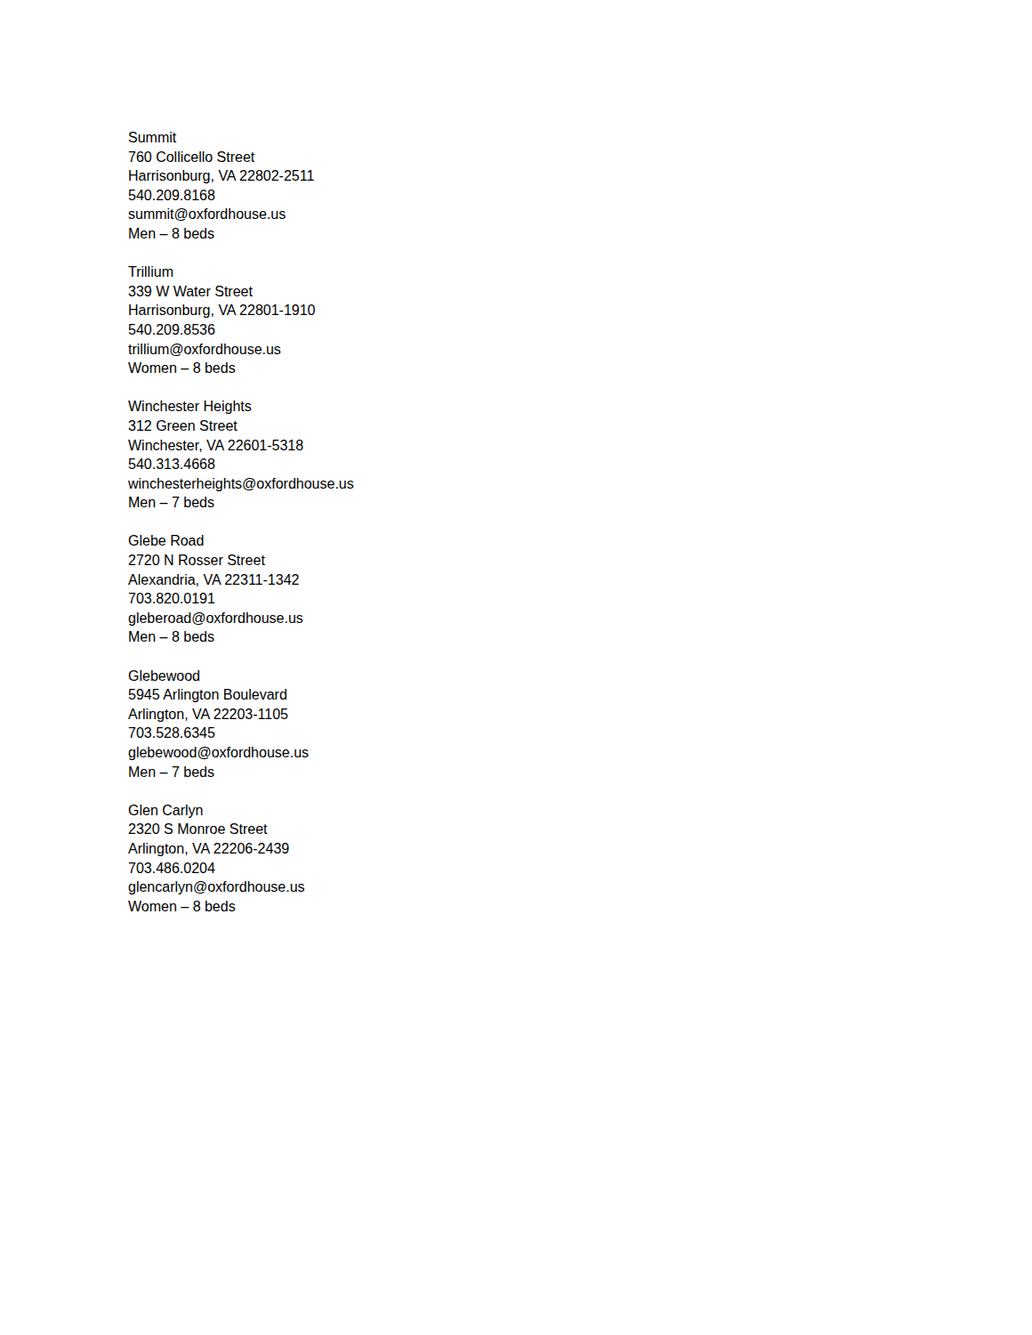Summit
760 Collicello Street
Harrisonburg, VA 22802-2511
540.209.8168
summit@oxfordhouse.us
Men – 8 beds
Trillium
339 W Water Street
Harrisonburg, VA 22801-1910
540.209.8536
trillium@oxfordhouse.us
Women – 8 beds
Winchester Heights
312 Green Street
Winchester, VA 22601-5318
540.313.4668
winchesterheights@oxfordhouse.us
Men – 7 beds
Glebe Road
2720 N Rosser Street
Alexandria, VA 22311-1342
703.820.0191
gleberoad@oxfordhouse.us
Men – 8 beds
Glebewood
5945 Arlington Boulevard
Arlington, VA 22203-1105
703.528.6345
glebewood@oxfordhouse.us
Men – 7 beds
Glen Carlyn
2320 S Monroe Street
Arlington, VA 22206-2439
703.486.0204
glencarlyn@oxfordhouse.us
Women – 8 beds